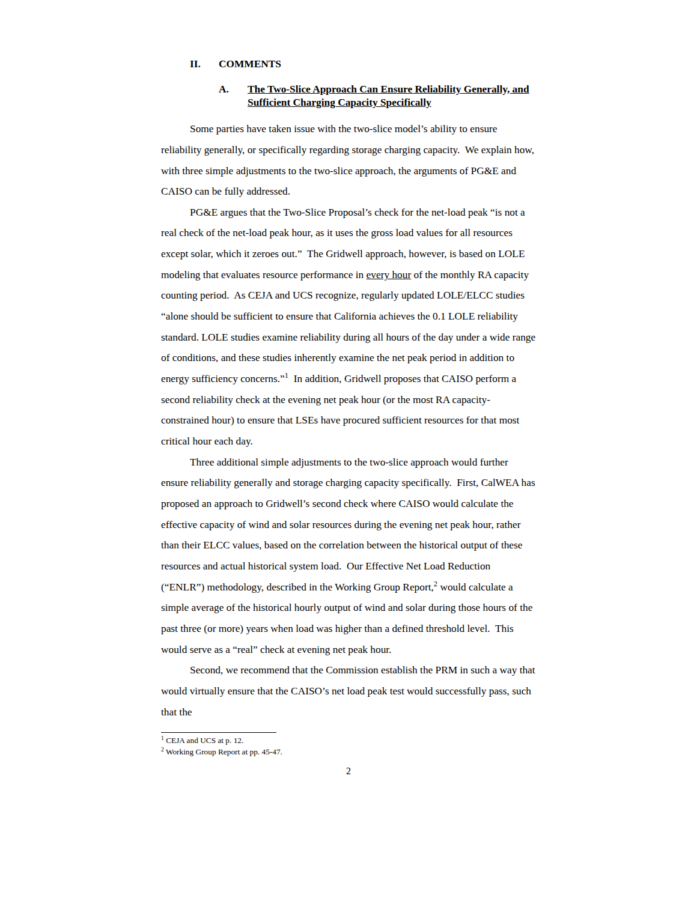II. COMMENTS
A. The Two-Slice Approach Can Ensure Reliability Generally, and Sufficient Charging Capacity Specifically
Some parties have taken issue with the two-slice model’s ability to ensure reliability generally, or specifically regarding storage charging capacity. We explain how, with three simple adjustments to the two-slice approach, the arguments of PG&E and CAISO can be fully addressed.
PG&E argues that the Two-Slice Proposal’s check for the net-load peak “is not a real check of the net-load peak hour, as it uses the gross load values for all resources except solar, which it zeroes out.” The Gridwell approach, however, is based on LOLE modeling that evaluates resource performance in every hour of the monthly RA capacity counting period. As CEJA and UCS recognize, regularly updated LOLE/ELCC studies “alone should be sufficient to ensure that California achieves the 0.1 LOLE reliability standard. LOLE studies examine reliability during all hours of the day under a wide range of conditions, and these studies inherently examine the net peak period in addition to energy sufficiency concerns.”1 In addition, Gridwell proposes that CAISO perform a second reliability check at the evening net peak hour (or the most RA capacity-constrained hour) to ensure that LSEs have procured sufficient resources for that most critical hour each day.
Three additional simple adjustments to the two-slice approach would further ensure reliability generally and storage charging capacity specifically. First, CalWEA has proposed an approach to Gridwell’s second check where CAISO would calculate the effective capacity of wind and solar resources during the evening net peak hour, rather than their ELCC values, based on the correlation between the historical output of these resources and actual historical system load. Our Effective Net Load Reduction (“ENLR”) methodology, described in the Working Group Report,2 would calculate a simple average of the historical hourly output of wind and solar during those hours of the past three (or more) years when load was higher than a defined threshold level. This would serve as a “real” check at evening net peak hour.
Second, we recommend that the Commission establish the PRM in such a way that would virtually ensure that the CAISO’s net load peak test would successfully pass, such that the
1 CEJA and UCS at p. 12.
2 Working Group Report at pp. 45-47.
2